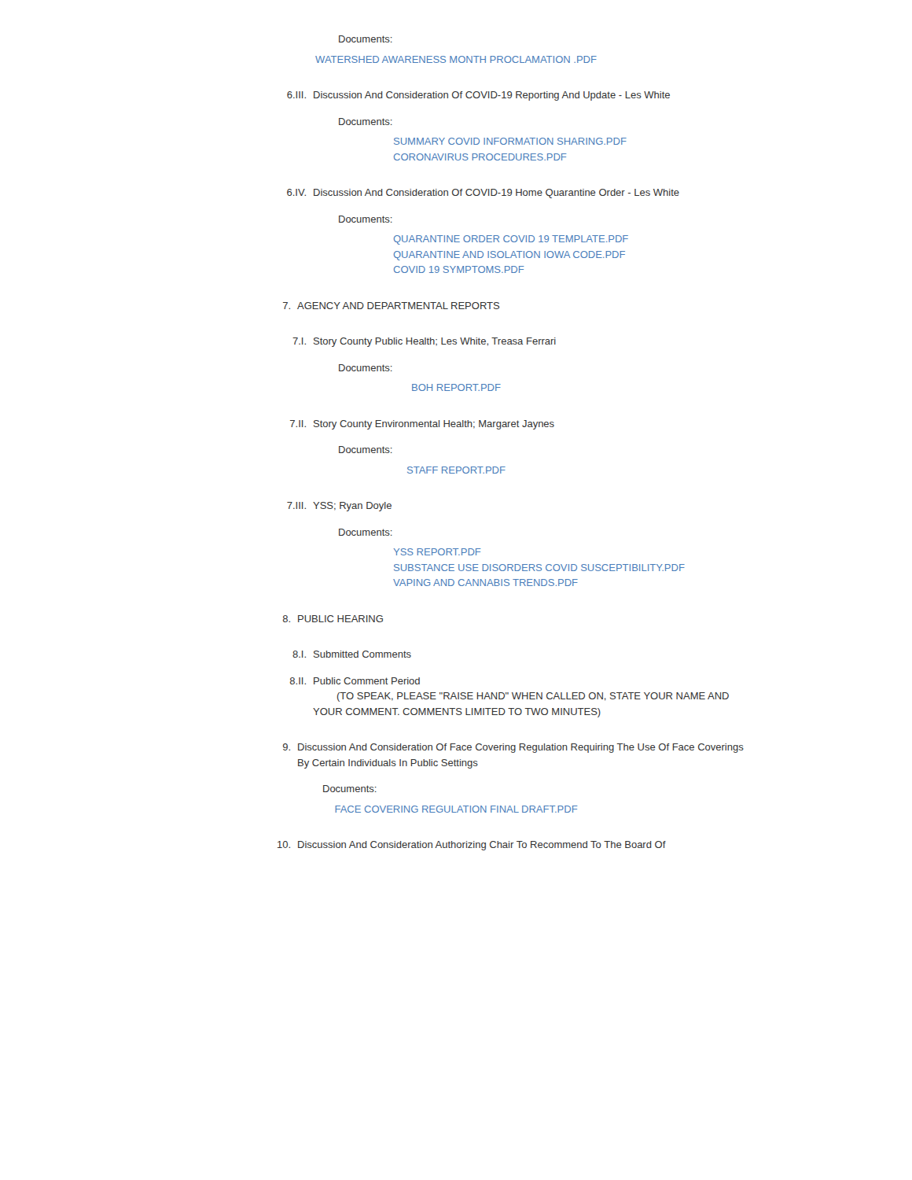Documents:
Watershed Awareness Month Proclamation .pdf
6.III. Discussion And Consideration Of COVID-19 Reporting And Update - Les White
Documents:
Summary COVID Information Sharing.pdf Coronavirus Procedures.pdf
6.IV. Discussion And Consideration Of COVID-19 Home Quarantine Order - Les White
Documents:
Quarantine Order COVID 19 Template.pdf Quarantine And Isolation Iowa Code.pdf COVID 19 Symptoms.pdf
7. AGENCY AND DEPARTMENTAL REPORTS
7.I. Story County Public Health; Les White, Treasa Ferrari
Documents:
BOH Report.pdf
7.II. Story County Environmental Health; Margaret Jaynes
Documents:
Staff Report.pdf
7.III. YSS; Ryan Doyle
Documents:
YSS Report.pdf Substance Use Disorders COVID Susceptibility.pdf Vaping And Cannabis Trends.pdf
8. PUBLIC HEARING
8.I. Submitted Comments
8.II. Public Comment Period
(TO SPEAK, PLEASE "RAISE HAND" WHEN CALLED ON, STATE YOUR NAME AND YOUR COMMENT. COMMENTS LIMITED TO TWO MINUTES)
9. Discussion And Consideration Of Face Covering Regulation Requiring The Use Of Face Coverings By Certain Individuals In Public Settings
Documents:
Face Covering Regulation Final Draft.pdf
10. Discussion And Consideration Authorizing Chair To Recommend To The Board Of